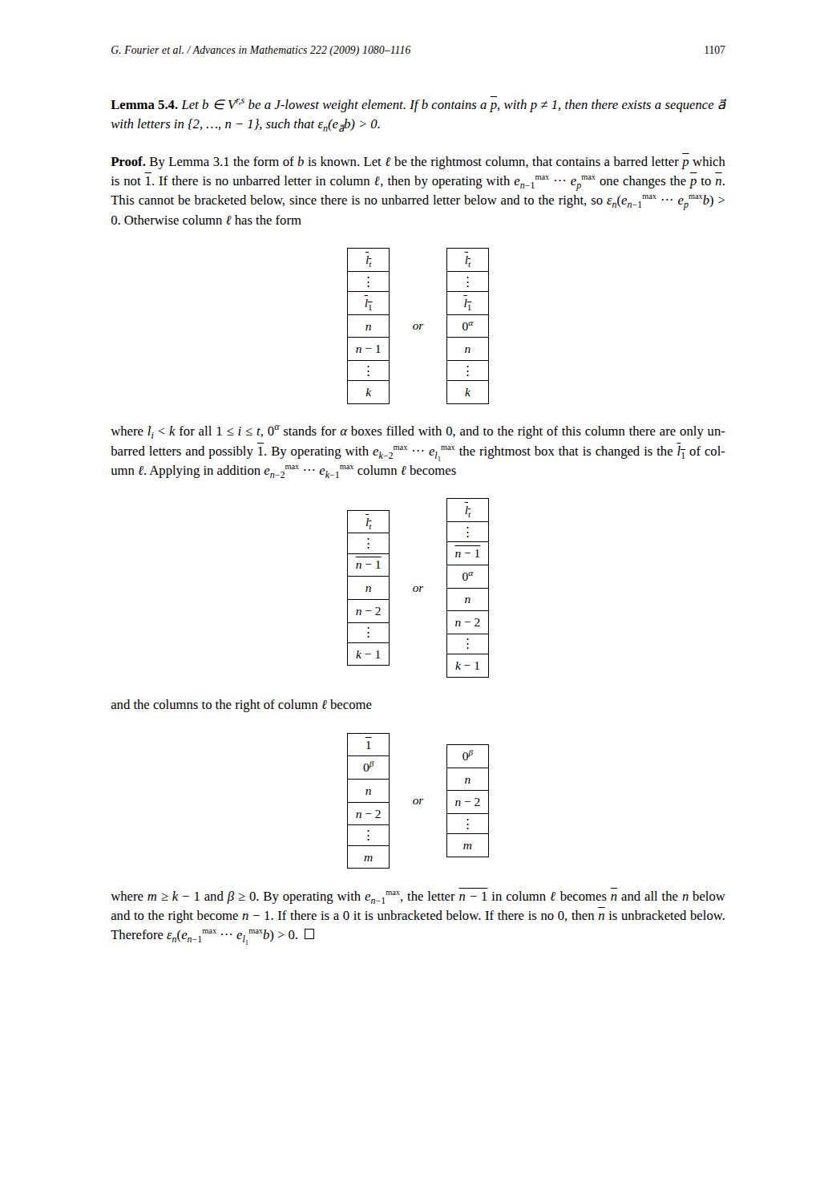G. Fourier et al. / Advances in Mathematics 222 (2009) 1080–1116 1107
Lemma 5.4. Let b ∈ Vr,s be a J-lowest weight element. If b contains a p, with p ≠ 1, then there exists a sequence a⃗ with letters in {2, …, n − 1}, such that εn(ea⃗b) > 0.
Proof. By Lemma 3.1 the form of b is known. Let ℓ be the rightmost column, that contains a barred letter p which is not 1. If there is no unbarred letter in column ℓ, then by operating with en−1max ··· epmax one changes the p to n. This cannot be bracketed below, since there is no unbarred letter below and to the right, so εn(en−1max ··· epmaxb) > 0. Otherwise column ℓ has the form
| l t |
| ⋮ |
| l 1 |
| n |
| n − 1 |
| ⋮ |
| k |
or
| l t |
| ⋮ |
| l 1 |
| 0 α |
| n |
| ⋮ |
| k |
where li < k for all 1 ≤ i ≤ t, 0α stands for α boxes filled with 0, and to the right of this column there are only unbarred letters and possibly 1. By operating with ek−2max ··· el1max the rightmost box that is changed is the l1 of column ℓ. Applying in addition en−2max ··· ek−1max column ℓ becomes
| l t |
| ⋮ |
| n − 1 |
| n |
| n − 2 |
| ⋮ |
| k − 1 |
or
| l t |
| ⋮ |
| n − 1 |
| 0 α |
| n |
| n − 2 |
| ⋮ |
| k − 1 |
and the columns to the right of column ℓ become
| 1 |
| 0 β |
| n |
| n − 2 |
| ⋮ |
| m |
or
| 0 β |
| n |
| n − 2 |
| ⋮ |
| m |
where m ≥ k − 1 and β ≥ 0. By operating with en−1max, the letter n − 1 in column ℓ becomes n and all the n below and to the right become n − 1. If there is a 0 it is unbracketed below. If there is no 0, then n is unbracketed below. Therefore εn(en−1max ··· el1maxb) > 0.